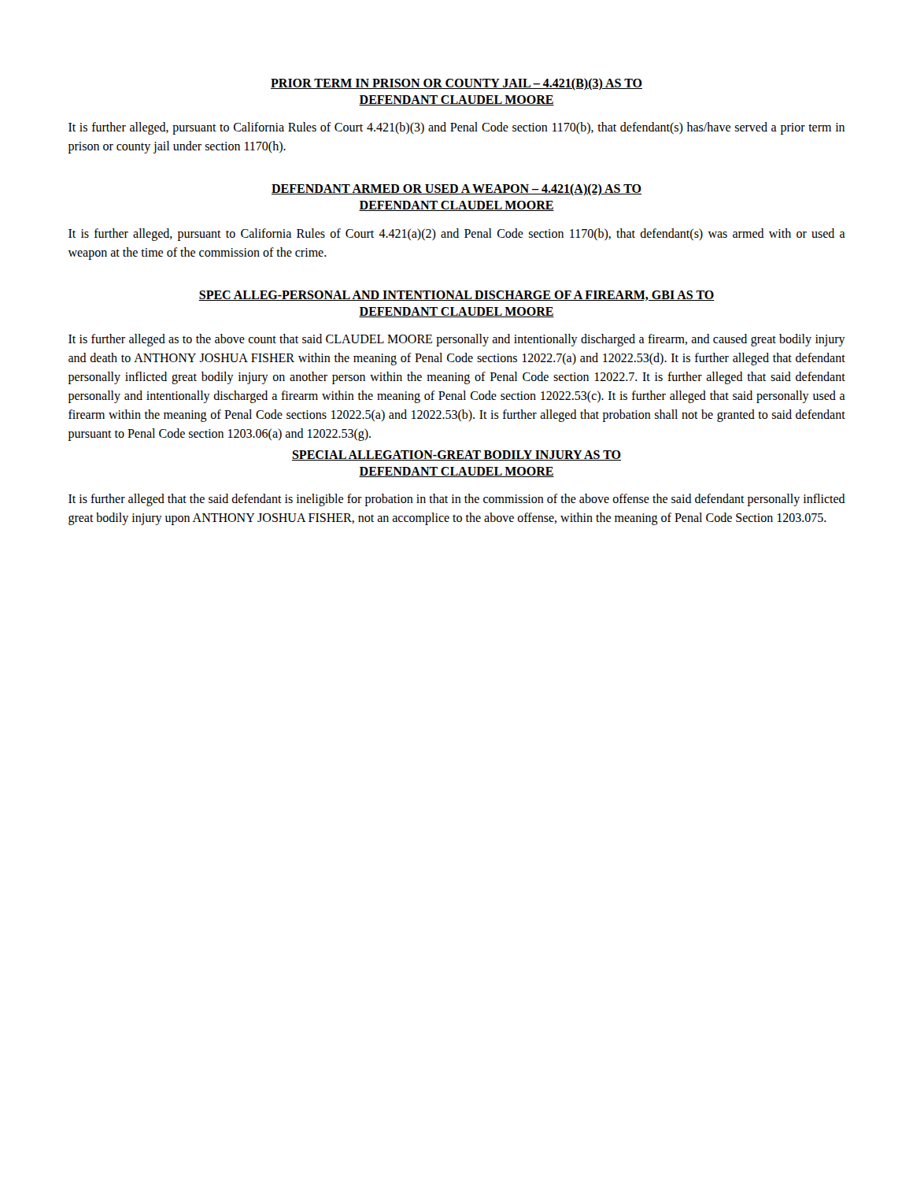PRIOR TERM IN PRISON OR COUNTY JAIL – 4.421(B)(3) AS TO
DEFENDANT CLAUDEL MOORE
It is further alleged, pursuant to California Rules of Court 4.421(b)(3) and Penal Code section 1170(b), that defendant(s) has/have served a prior term in prison or county jail under section 1170(h).
DEFENDANT ARMED OR USED A WEAPON – 4.421(A)(2) AS TO
DEFENDANT CLAUDEL MOORE
It is further alleged, pursuant to California Rules of Court 4.421(a)(2) and Penal Code section 1170(b), that defendant(s) was armed with or used a weapon at the time of the commission of the crime.
SPEC ALLEG-PERSONAL AND INTENTIONAL DISCHARGE OF A FIREARM, GBI AS TO
DEFENDANT CLAUDEL MOORE
It is further alleged as to the above count that said CLAUDEL MOORE personally and intentionally discharged a firearm, and caused great bodily injury and death to ANTHONY JOSHUA FISHER within the meaning of Penal Code sections 12022.7(a) and 12022.53(d). It is further alleged that defendant personally inflicted great bodily injury on another person within the meaning of Penal Code section 12022.7. It is further alleged that said defendant personally and intentionally discharged a firearm within the meaning of Penal Code section 12022.53(c). It is further alleged that said personally used a firearm within the meaning of Penal Code sections 12022.5(a) and 12022.53(b). It is further alleged that probation shall not be granted to said defendant pursuant to Penal Code section 1203.06(a) and 12022.53(g).
SPECIAL ALLEGATION-GREAT BODILY INJURY AS TO
DEFENDANT CLAUDEL MOORE
It is further alleged that the said defendant is ineligible for probation in that in the commission of the above offense the said defendant personally inflicted great bodily injury upon ANTHONY JOSHUA FISHER, not an accomplice to the above offense, within the meaning of Penal Code Section 1203.075.